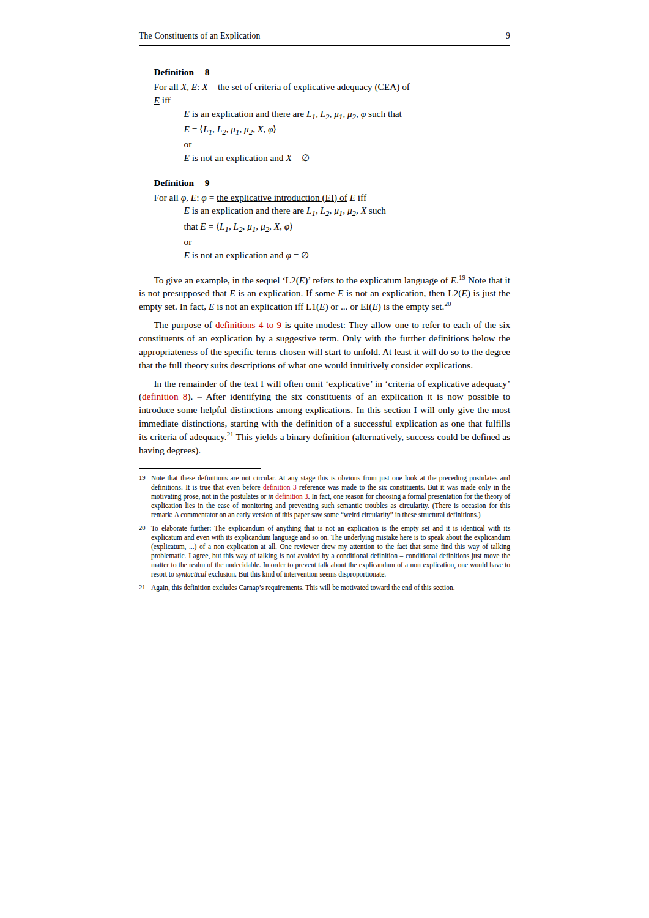The Constituents of an Explication 9
Definition 8
For all X, E: X = the set of criteria of explicative adequacy (CEA) of
E iff
E is an explication and there are L1, L2, μ1, μ2, φ such that
E = ⟨L1, L2, μ1, μ2, X, φ⟩
or
E is not an explication and X = ∅
Definition 9
For all φ, E: φ = the explicative introduction (EI) of E iff
E is an explication and there are L1, L2, μ1, μ2, X such
that E = ⟨L1, L2, μ1, μ2, X, φ⟩
or
E is not an explication and φ = ∅
To give an example, in the sequel ‘L2(E)’ refers to the explicatum language of E.19 Note that it is not presupposed that E is an explication. If some E is not an explication, then L2(E) is just the empty set. In fact, E is not an explication iff L1(E) or ... or EI(E) is the empty set.20
The purpose of definitions 4 to 9 is quite modest: They allow one to refer to each of the six constituents of an explication by a suggestive term. Only with the further definitions below the appropriateness of the specific terms chosen will start to unfold. At least it will do so to the degree that the full theory suits descriptions of what one would intuitively consider explications.
In the remainder of the text I will often omit ‘explicative’ in ‘criteria of explicative adequacy’ (definition 8). – After identifying the six constituents of an explication it is now possible to introduce some helpful distinctions among explications. In this section I will only give the most immediate distinctions, starting with the definition of a successful explication as one that fulfills its criteria of adequacy.21 This yields a binary definition (alternatively, success could be defined as having degrees).
19
Note that these definitions are not circular. At any stage this is obvious from just one look at the preceding postulates and definitions. It is true that even before definition 3 reference was made to the six constituents. But it was made only in the motivating prose, not in the postulates or in definition 3. In fact, one reason for choosing a formal presentation for the theory of explication lies in the ease of monitoring and preventing such semantic troubles as circularity. (There is occasion for this remark: A commentator on an early version of this paper saw some “weird circularity” in these structural definitions.)
20
To elaborate further: The explicandum of anything that is not an explication is the empty set and it is identical with its explicatum and even with its explicandum language and so on. The underlying mistake here is to speak about the explicandum (explicatum, ...) of a non-explication at all. One reviewer drew my attention to the fact that some find this way of talking problematic. I agree, but this way of talking is not avoided by a conditional definition – conditional definitions just move the matter to the realm of the undecidable. In order to prevent talk about the explicandum of a non-explication, one would have to resort to syntactical exclusion. But this kind of intervention seems disproportionate.
21
Again, this definition excludes Carnap’s requirements. This will be motivated toward the end of this section.